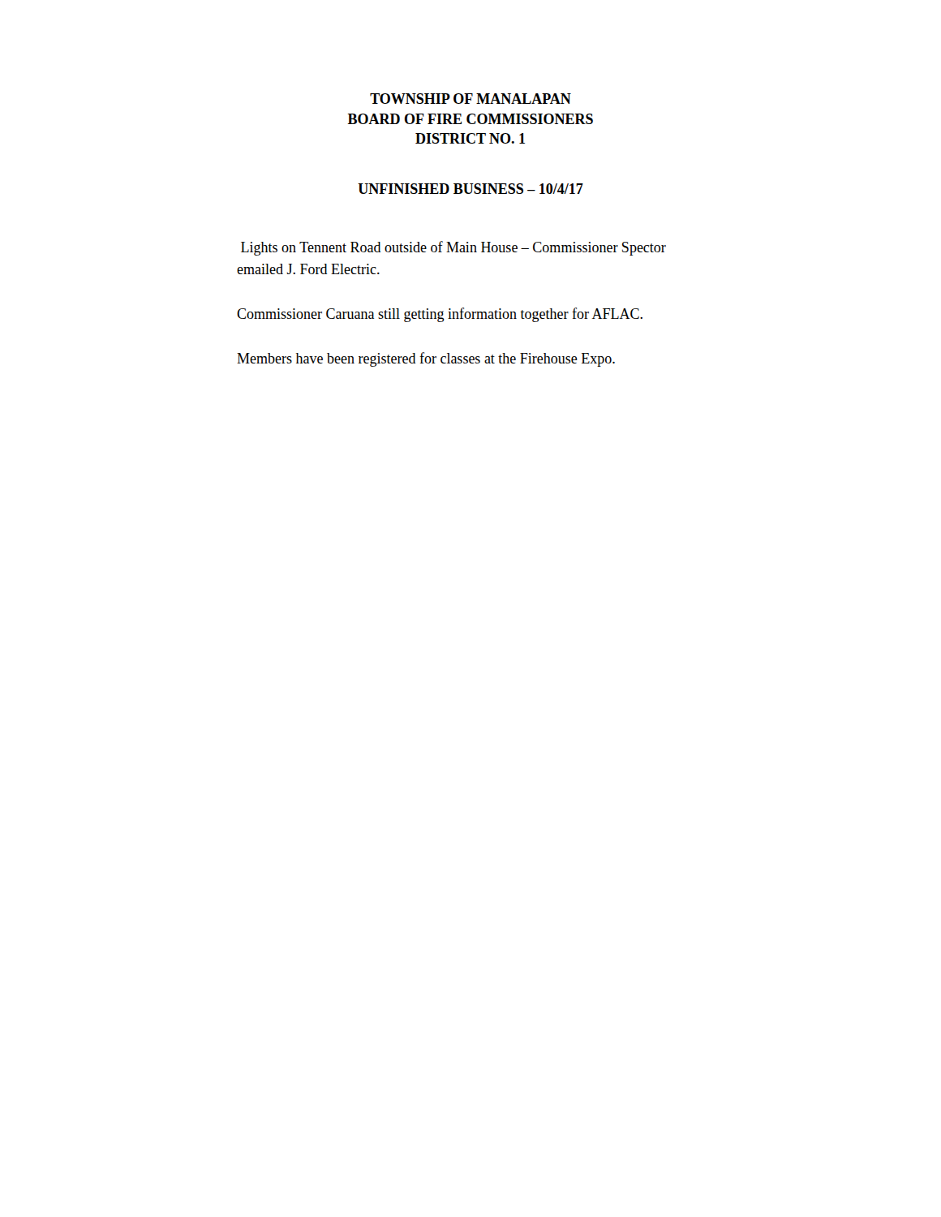TOWNSHIP OF MANALAPAN BOARD OF FIRE COMMISSIONERS DISTRICT NO. 1
UNFINISHED BUSINESS – 10/4/17
Lights on Tennent Road outside of Main House – Commissioner Spector emailed J. Ford Electric.
Commissioner Caruana still getting information together for AFLAC.
Members have been registered for classes at the Firehouse Expo.